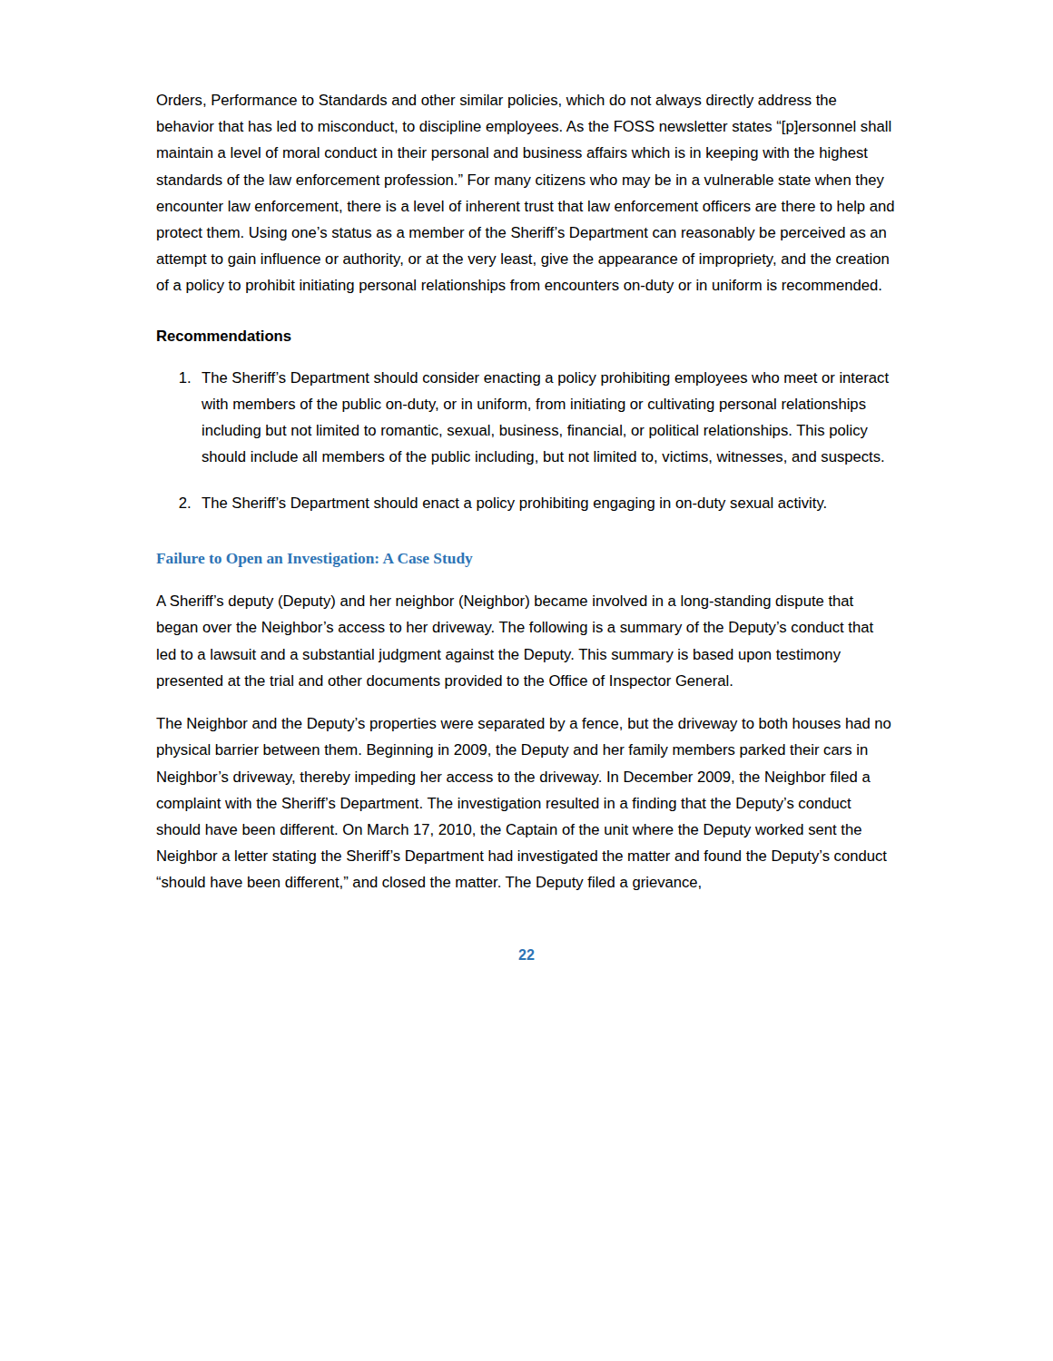Orders, Performance to Standards and other similar policies, which do not always directly address the behavior that has led to misconduct, to discipline employees. As the FOSS newsletter states “[p]ersonnel shall maintain a level of moral conduct in their personal and business affairs which is in keeping with the highest standards of the law enforcement profession.” For many citizens who may be in a vulnerable state when they encounter law enforcement, there is a level of inherent trust that law enforcement officers are there to help and protect them. Using one’s status as a member of the Sheriff’s Department can reasonably be perceived as an attempt to gain influence or authority, or at the very least, give the appearance of impropriety, and the creation of a policy to prohibit initiating personal relationships from encounters on-duty or in uniform is recommended.
Recommendations
The Sheriff’s Department should consider enacting a policy prohibiting employees who meet or interact with members of the public on-duty, or in uniform, from initiating or cultivating personal relationships including but not limited to romantic, sexual, business, financial, or political relationships. This policy should include all members of the public including, but not limited to, victims, witnesses, and suspects.
The Sheriff’s Department should enact a policy prohibiting engaging in on-duty sexual activity.
Failure to Open an Investigation: A Case Study
A Sheriff’s deputy (Deputy) and her neighbor (Neighbor) became involved in a long-standing dispute that began over the Neighbor’s access to her driveway. The following is a summary of the Deputy’s conduct that led to a lawsuit and a substantial judgment against the Deputy. This summary is based upon testimony presented at the trial and other documents provided to the Office of Inspector General.
The Neighbor and the Deputy’s properties were separated by a fence, but the driveway to both houses had no physical barrier between them. Beginning in 2009, the Deputy and her family members parked their cars in Neighbor’s driveway, thereby impeding her access to the driveway. In December 2009, the Neighbor filed a complaint with the Sheriff’s Department. The investigation resulted in a finding that the Deputy’s conduct should have been different. On March 17, 2010, the Captain of the unit where the Deputy worked sent the Neighbor a letter stating the Sheriff’s Department had investigated the matter and found the Deputy’s conduct “should have been different,” and closed the matter. The Deputy filed a grievance,
22